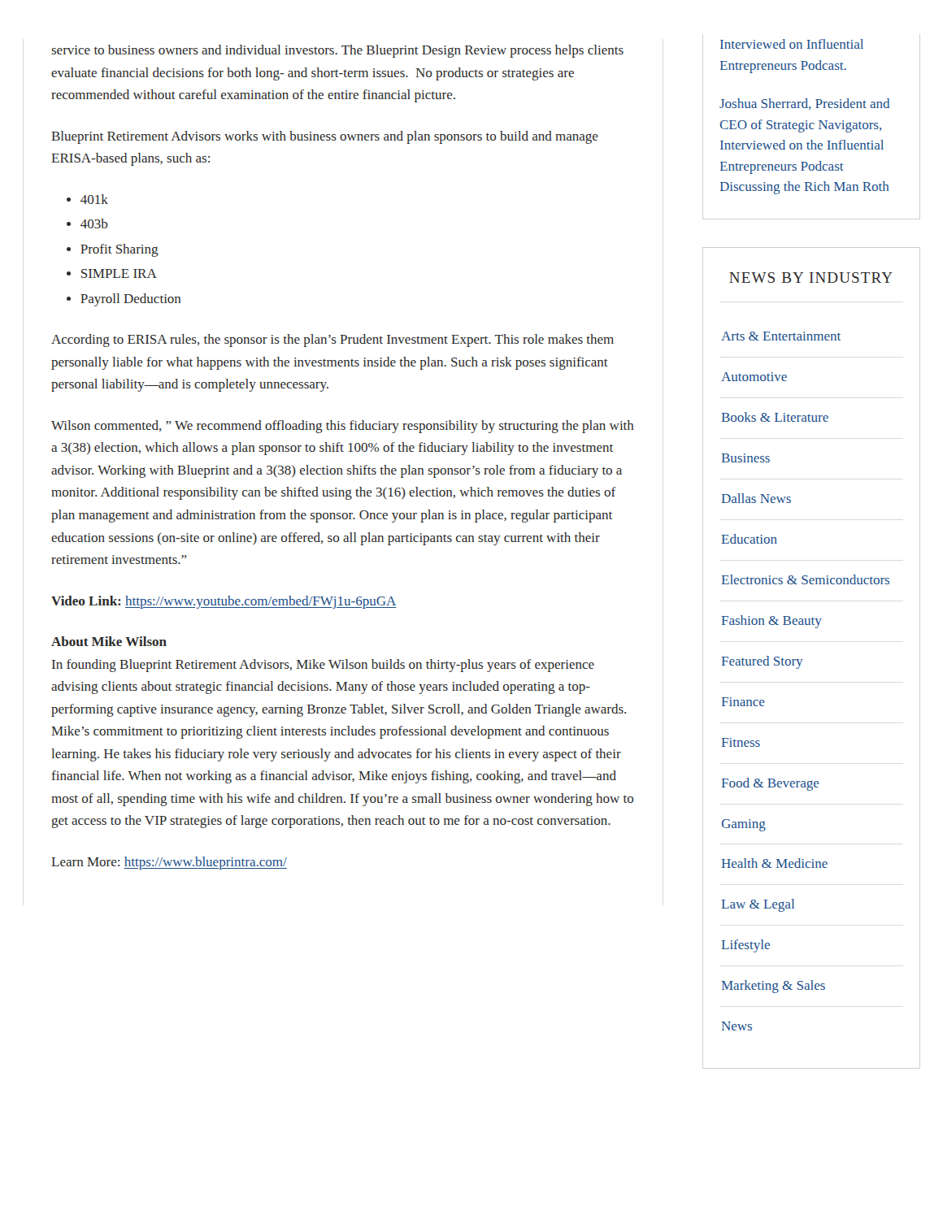service to business owners and individual investors. The Blueprint Design Review process helps clients evaluate financial decisions for both long- and short-term issues. No products or strategies are recommended without careful examination of the entire financial picture.
Blueprint Retirement Advisors works with business owners and plan sponsors to build and manage ERISA-based plans, such as:
401k
403b
Profit Sharing
SIMPLE IRA
Payroll Deduction
According to ERISA rules, the sponsor is the plan’s Prudent Investment Expert. This role makes them personally liable for what happens with the investments inside the plan. Such a risk poses significant personal liability—and is completely unnecessary.
Wilson commented, ” We recommend offloading this fiduciary responsibility by structuring the plan with a 3(38) election, which allows a plan sponsor to shift 100% of the fiduciary liability to the investment advisor. Working with Blueprint and a 3(38) election shifts the plan sponsor’s role from a fiduciary to a monitor. Additional responsibility can be shifted using the 3(16) election, which removes the duties of plan management and administration from the sponsor. Once your plan is in place, regular participant education sessions (on-site or online) are offered, so all plan participants can stay current with their retirement investments.”
Video Link: https://www.youtube.com/embed/FWj1u-6puGA
About Mike Wilson
In founding Blueprint Retirement Advisors, Mike Wilson builds on thirty-plus years of experience advising clients about strategic financial decisions. Many of those years included operating a top-performing captive insurance agency, earning Bronze Tablet, Silver Scroll, and Golden Triangle awards. Mike’s commitment to prioritizing client interests includes professional development and continuous learning. He takes his fiduciary role very seriously and advocates for his clients in every aspect of their financial life. When not working as a financial advisor, Mike enjoys fishing, cooking, and travel—and most of all, spending time with his wife and children. If you’re a small business owner wondering how to get access to the VIP strategies of large corporations, then reach out to me for a no-cost conversation.
Learn More: https://www.blueprintra.com/
Interviewed on Influential Entrepreneurs Podcast.
Joshua Sherrard, President and CEO of Strategic Navigators, Interviewed on the Influential Entrepreneurs Podcast Discussing the Rich Man Roth
News by Industry
Arts & Entertainment
Automotive
Books & Literature
Business
Dallas News
Education
Electronics & Semiconductors
Fashion & Beauty
Featured Story
Finance
Fitness
Food & Beverage
Gaming
Health & Medicine
Law & Legal
Lifestyle
Marketing & Sales
News